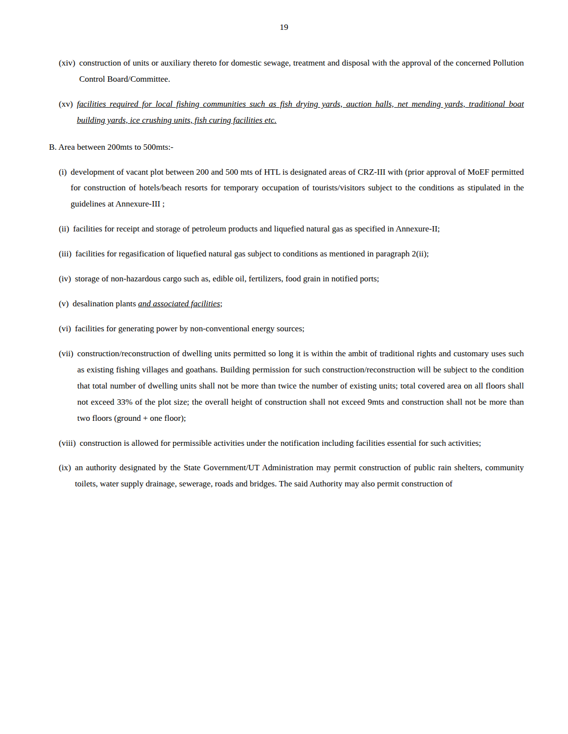19
(xiv) construction of units or auxiliary thereto for domestic sewage, treatment and disposal with the approval of the concerned Pollution Control Board/Committee.
(xv) facilities required for local fishing communities such as fish drying yards, auction halls, net mending yards, traditional boat building yards, ice crushing units, fish curing facilities etc.
B. Area between 200mts to 500mts:-
(i) development of vacant plot between 200 and 500 mts of HTL is designated areas of CRZ-III with (prior approval of MoEF permitted for construction of hotels/beach resorts for temporary occupation of tourists/visitors subject to the conditions as stipulated in the guidelines at Annexure-III ;
(ii) facilities for receipt and storage of petroleum products and liquefied natural gas as specified in Annexure-II;
(iii) facilities for regasification of liquefied natural gas subject to conditions as mentioned in paragraph 2(ii);
(iv) storage of non-hazardous cargo such as, edible oil, fertilizers, food grain in notified ports;
(v) desalination plants and associated facilities;
(vi) facilities for generating power by non-conventional energy sources;
(vii) construction/reconstruction of dwelling units permitted so long it is within the ambit of traditional rights and customary uses such as existing fishing villages and goathans. Building permission for such construction/reconstruction will be subject to the condition that total number of dwelling units shall not be more than twice the number of existing units; total covered area on all floors shall not exceed 33% of the plot size; the overall height of construction shall not exceed 9mts and construction shall not be more than two floors (ground + one floor);
(viii) construction is allowed for permissible activities under the notification including facilities essential for such activities;
(ix) an authority designated by the State Government/UT Administration may permit construction of public rain shelters, community toilets, water supply drainage, sewerage, roads and bridges. The said Authority may also permit construction of